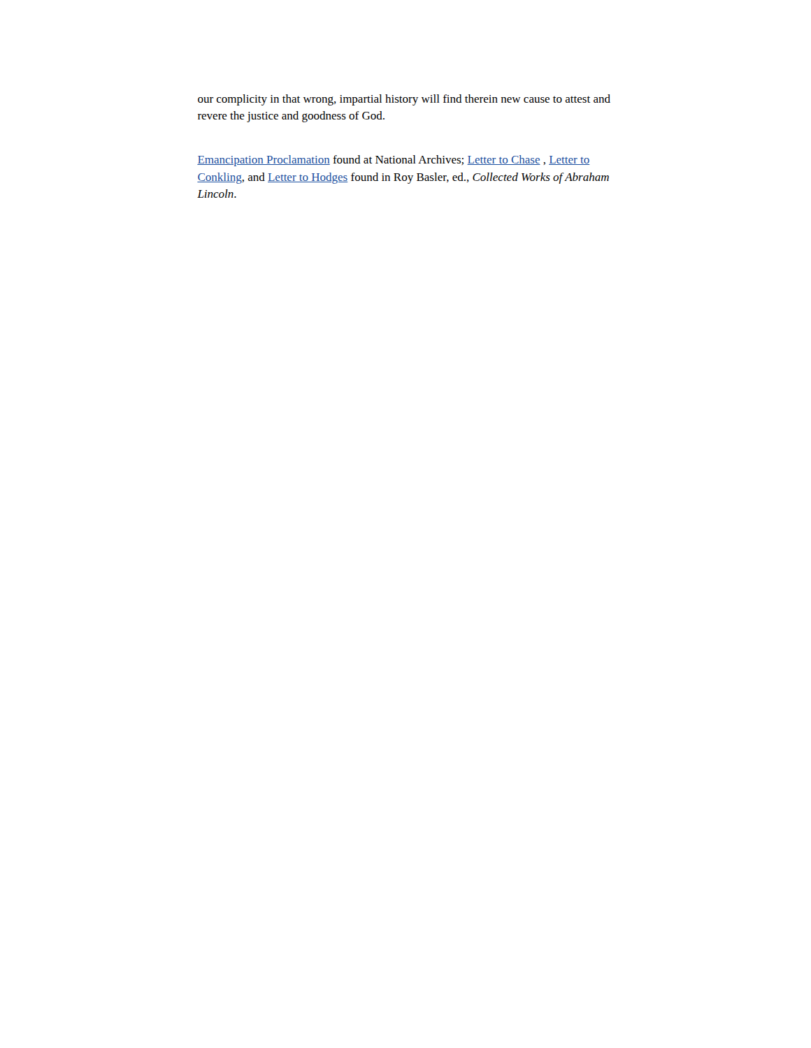our complicity in that wrong, impartial history will find therein new cause to attest and revere the justice and goodness of God.
Emancipation Proclamation found at National Archives; Letter to Chase , Letter to Conkling, and Letter to Hodges found in Roy Basler, ed., Collected Works of Abraham Lincoln.